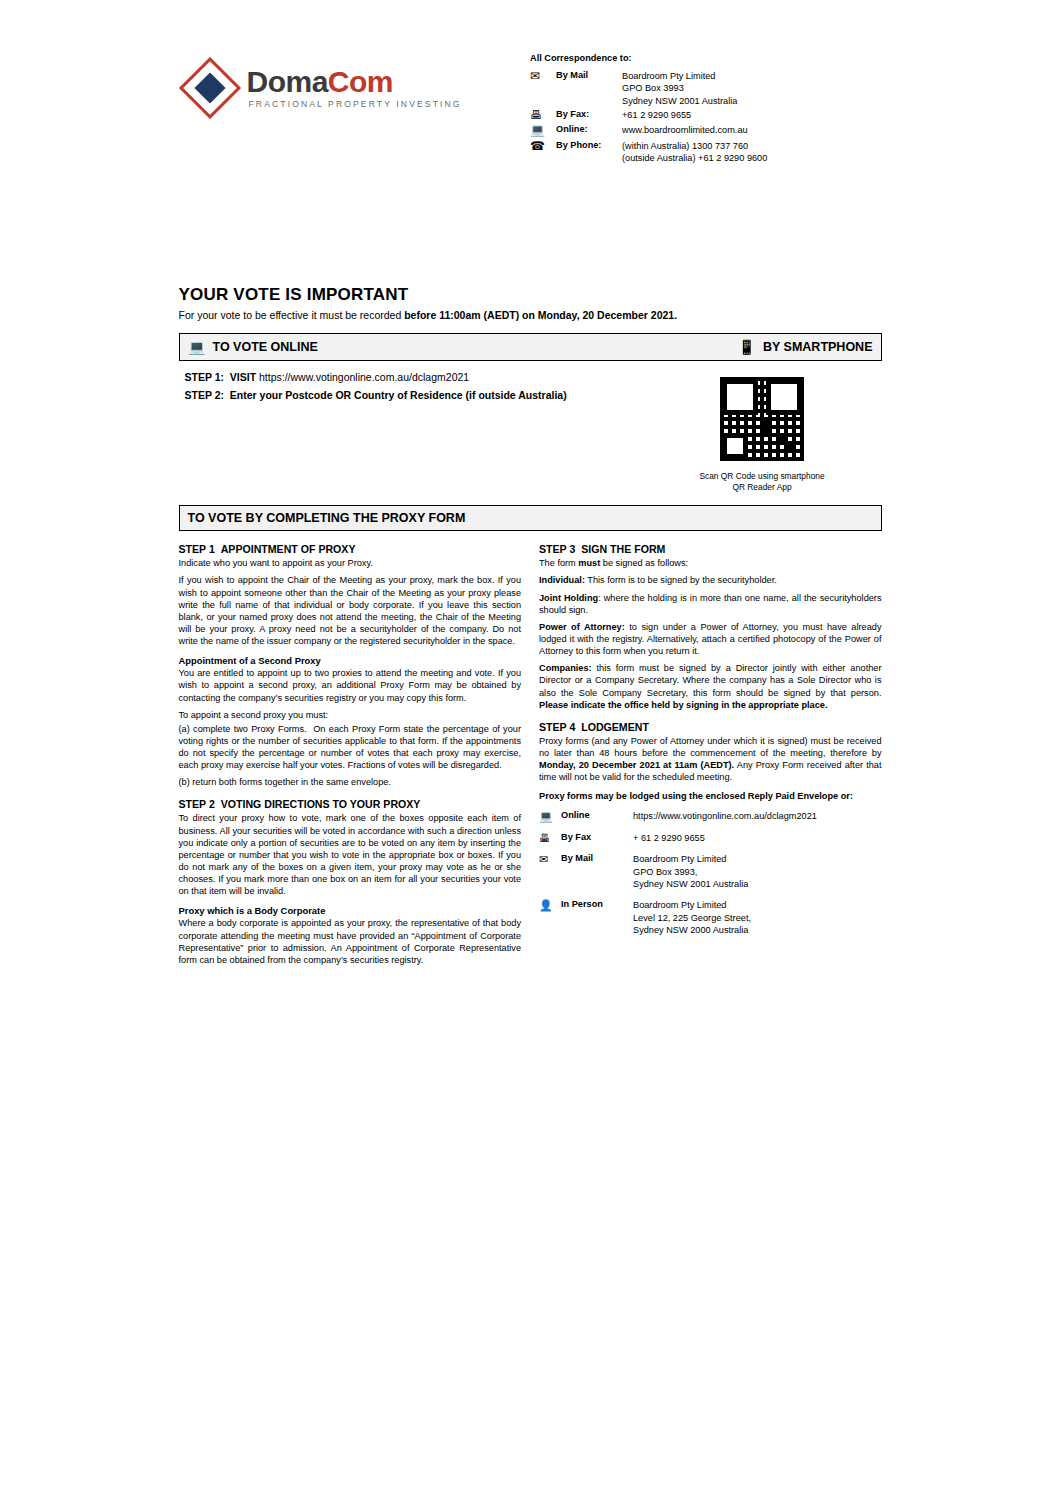DomaCom
FRACTIONAL PROPERTY INVESTING
All Correspondence to:
| ✉ | By Mail | Boardroom Pty Limited GPO Box 3993 Sydney NSW 2001 Australia |
| 🖶 | By Fax: | +61 2 9290 9655 |
| 💻 | Online: | www.boardroomlimited.com.au |
| ☎ | By Phone: | (within Australia) 1300 737 760 (outside Australia) +61 2 9290 9600 |
YOUR VOTE IS IMPORTANT
For your vote to be effective it must be recorded before 11:00am (AEDT) on Monday, 20 December 2021.
💻TO VOTE ONLINE
📱BY SMARTPHONE
STEP 1: VISIT https://www.votingonline.com.au/dclagm2021
STEP 2: Enter your Postcode OR Country of Residence (if outside Australia)
Scan QR Code using smartphone
QR Reader App
TO VOTE BY COMPLETING THE PROXY FORM
STEP 1 APPOINTMENT OF PROXY
Indicate who you want to appoint as your Proxy.
If you wish to appoint the Chair of the Meeting as your proxy, mark the box. If you wish to appoint someone other than the Chair of the Meeting as your proxy please write the full name of that individual or body corporate. If you leave this section blank, or your named proxy does not attend the meeting, the Chair of the Meeting will be your proxy. A proxy need not be a securityholder of the company. Do not write the name of the issuer company or the registered securityholder in the space.
Appointment of a Second Proxy
You are entitled to appoint up to two proxies to attend the meeting and vote. If you wish to appoint a second proxy, an additional Proxy Form may be obtained by contacting the company’s securities registry or you may copy this form.
To appoint a second proxy you must:
(a) complete two Proxy Forms. On each Proxy Form state the percentage of your voting rights or the number of securities applicable to that form. If the appointments do not specify the percentage or number of votes that each proxy may exercise, each proxy may exercise half your votes. Fractions of votes will be disregarded.
(b) return both forms together in the same envelope.
STEP 2 VOTING DIRECTIONS TO YOUR PROXY
To direct your proxy how to vote, mark one of the boxes opposite each item of business. All your securities will be voted in accordance with such a direction unless you indicate only a portion of securities are to be voted on any item by inserting the percentage or number that you wish to vote in the appropriate box or boxes. If you do not mark any of the boxes on a given item, your proxy may vote as he or she chooses. If you mark more than one box on an item for all your securities your vote on that item will be invalid.
Proxy which is a Body Corporate
Where a body corporate is appointed as your proxy, the representative of that body corporate attending the meeting must have provided an “Appointment of Corporate Representative” prior to admission. An Appointment of Corporate Representative form can be obtained from the company’s securities registry.
STEP 3 SIGN THE FORM
The form must be signed as follows:
Individual: This form is to be signed by the securityholder.
Joint Holding: where the holding is in more than one name, all the securityholders should sign.
Power of Attorney: to sign under a Power of Attorney, you must have already lodged it with the registry. Alternatively, attach a certified photocopy of the Power of Attorney to this form when you return it.
Companies: this form must be signed by a Director jointly with either another Director or a Company Secretary. Where the company has a Sole Director who is also the Sole Company Secretary, this form should be signed by that person. Please indicate the office held by signing in the appropriate place.
STEP 4 LODGEMENT
Proxy forms (and any Power of Attorney under which it is signed) must be received no later than 48 hours before the commencement of the meeting, therefore by Monday, 20 December 2021 at 11am (AEDT). Any Proxy Form received after that time will not be valid for the scheduled meeting.
Proxy forms may be lodged using the enclosed Reply Paid Envelope or:
| 💻 | Online | https://www.votingonline.com.au/dclagm2021 |
| 🖶 | By Fax | + 61 2 9290 9655 |
| ✉ | By Mail | Boardroom Pty Limited GPO Box 3993, Sydney NSW 2001 Australia |
| 👤 | In Person | Boardroom Pty Limited Level 12, 225 George Street, Sydney NSW 2000 Australia |